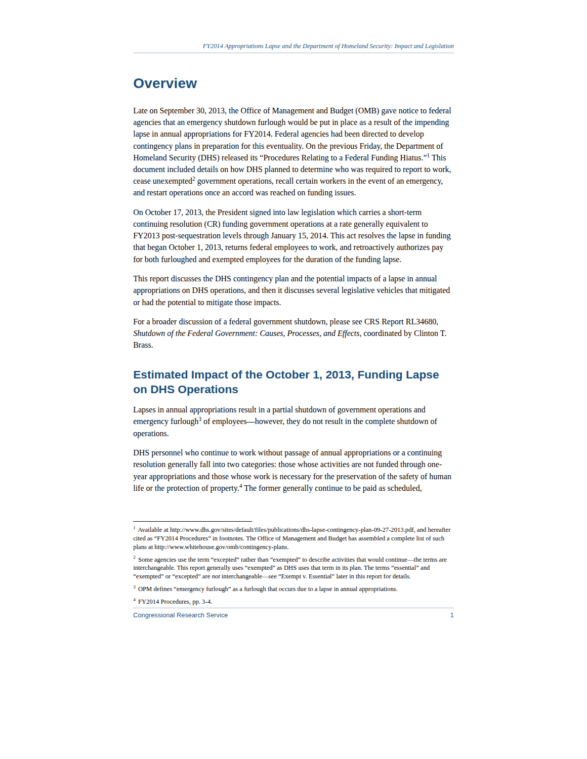FY2014 Appropriations Lapse and the Department of Homeland Security: Impact and Legislation
Overview
Late on September 30, 2013, the Office of Management and Budget (OMB) gave notice to federal agencies that an emergency shutdown furlough would be put in place as a result of the impending lapse in annual appropriations for FY2014. Federal agencies had been directed to develop contingency plans in preparation for this eventuality. On the previous Friday, the Department of Homeland Security (DHS) released its “Procedures Relating to a Federal Funding Hiatus.”1 This document included details on how DHS planned to determine who was required to report to work, cease unexempted2 government operations, recall certain workers in the event of an emergency, and restart operations once an accord was reached on funding issues.
On October 17, 2013, the President signed into law legislation which carries a short-term continuing resolution (CR) funding government operations at a rate generally equivalent to FY2013 post-sequestration levels through January 15, 2014. This act resolves the lapse in funding that began October 1, 2013, returns federal employees to work, and retroactively authorizes pay for both furloughed and exempted employees for the duration of the funding lapse.
This report discusses the DHS contingency plan and the potential impacts of a lapse in annual appropriations on DHS operations, and then it discusses several legislative vehicles that mitigated or had the potential to mitigate those impacts.
For a broader discussion of a federal government shutdown, please see CRS Report RL34680, Shutdown of the Federal Government: Causes, Processes, and Effects, coordinated by Clinton T. Brass.
Estimated Impact of the October 1, 2013, Funding Lapse on DHS Operations
Lapses in annual appropriations result in a partial shutdown of government operations and emergency furlough3 of employees—however, they do not result in the complete shutdown of operations.
DHS personnel who continue to work without passage of annual appropriations or a continuing resolution generally fall into two categories: those whose activities are not funded through one-year appropriations and those whose work is necessary for the preservation of the safety of human life or the protection of property.4 The former generally continue to be paid as scheduled,
1 Available at http://www.dhs.gov/sites/default/files/publications/dhs-lapse-contingency-plan-09-27-2013.pdf, and hereafter cited as “FY2014 Procedures” in footnotes. The Office of Management and Budget has assembled a complete list of such plans at http://www.whitehouse.gov/omb/contingency-plans.
2 Some agencies use the term “excepted” rather than “exempted” to describe activities that would continue—the terms are interchangeable. This report generally uses “exempted” as DHS uses that term in its plan. The terms “essential” and “exempted” or “excepted” are not interchangeable—see “Exempt v. Essential” later in this report for details.
3 OPM defines “emergency furlough” as a furlough that occurs due to a lapse in annual appropriations.
4 FY2014 Procedures, pp. 3-4.
Congressional Research Service 1